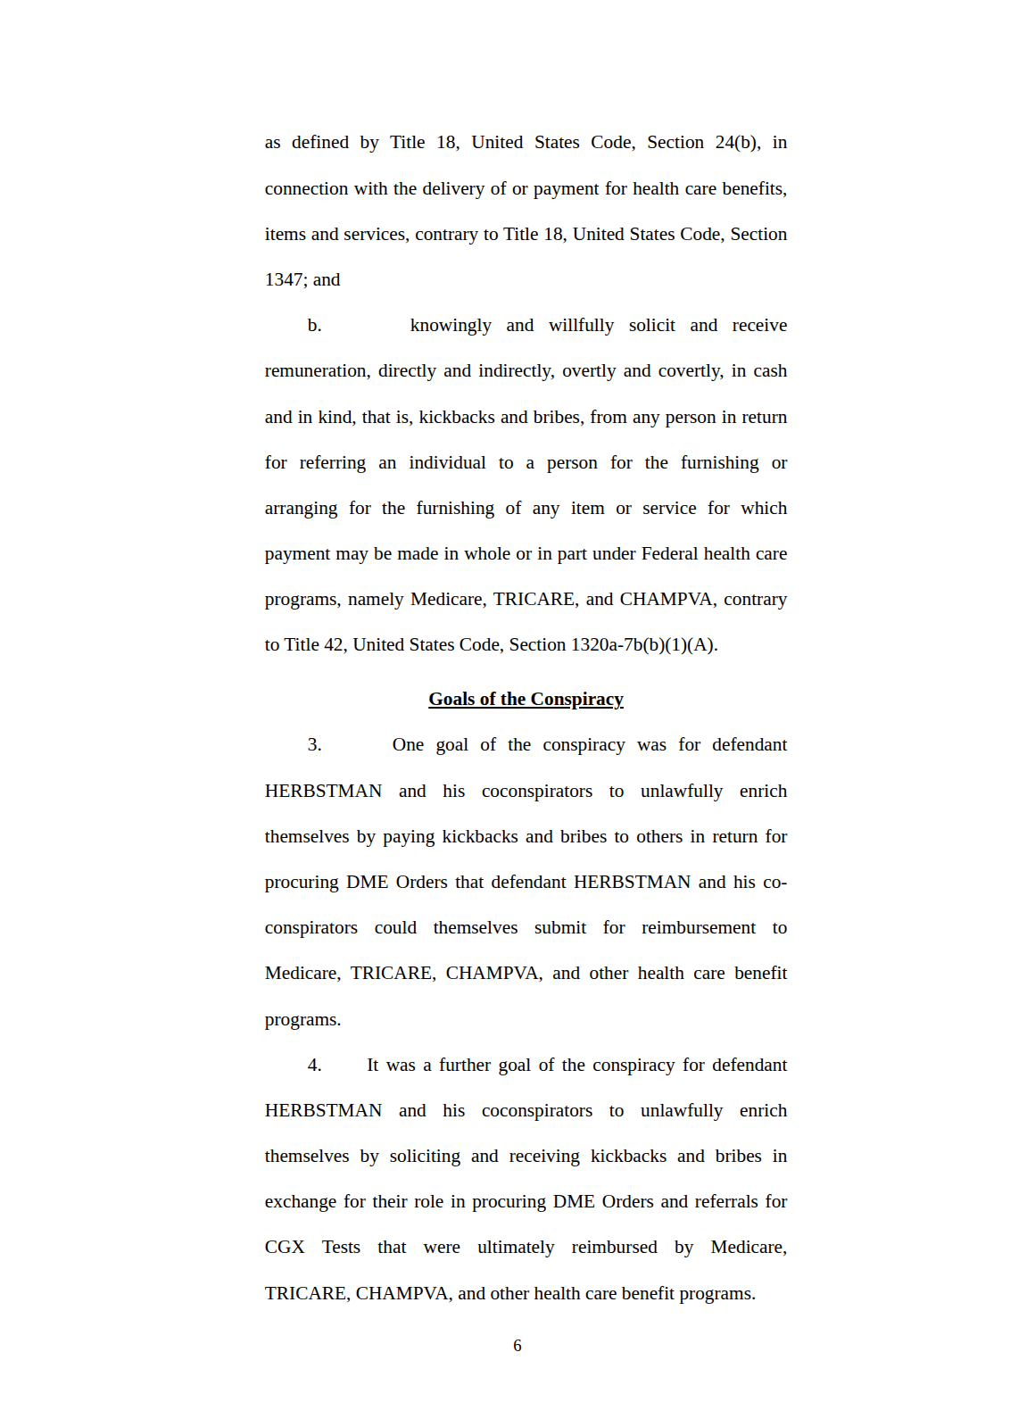as defined by Title 18, United States Code, Section 24(b), in connection with the delivery of or payment for health care benefits, items and services, contrary to Title 18, United States Code, Section 1347; and
b. knowingly and willfully solicit and receive remuneration, directly and indirectly, overtly and covertly, in cash and in kind, that is, kickbacks and bribes, from any person in return for referring an individual to a person for the furnishing or arranging for the furnishing of any item or service for which payment may be made in whole or in part under Federal health care programs, namely Medicare, TRICARE, and CHAMPVA, contrary to Title 42, United States Code, Section 1320a-7b(b)(1)(A).
Goals of the Conspiracy
3. One goal of the conspiracy was for defendant HERBSTMAN and his coconspirators to unlawfully enrich themselves by paying kickbacks and bribes to others in return for procuring DME Orders that defendant HERBSTMAN and his co-conspirators could themselves submit for reimbursement to Medicare, TRICARE, CHAMPVA, and other health care benefit programs.
4. It was a further goal of the conspiracy for defendant HERBSTMAN and his coconspirators to unlawfully enrich themselves by soliciting and receiving kickbacks and bribes in exchange for their role in procuring DME Orders and referrals for CGX Tests that were ultimately reimbursed by Medicare, TRICARE, CHAMPVA, and other health care benefit programs.
6